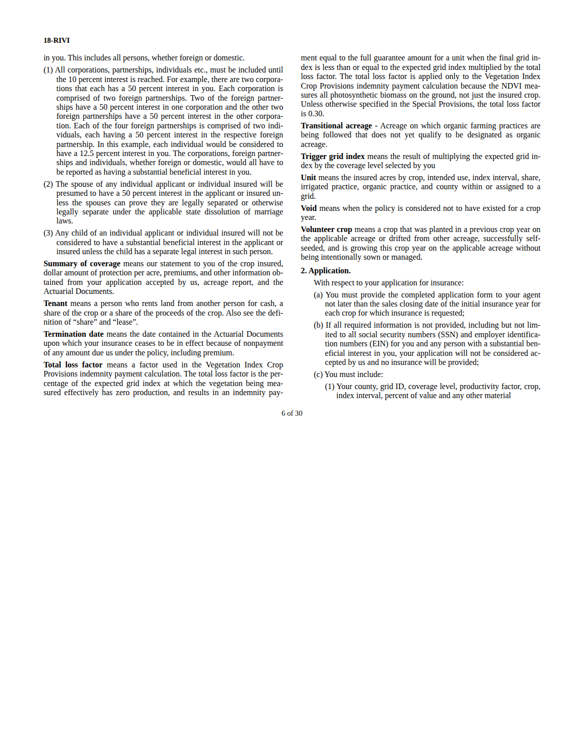18-RIVI
in you. This includes all persons, whether foreign or domestic.
(1) All corporations, partnerships, individuals etc., must be included until the 10 percent interest is reached. For example, there are two corporations that each has a 50 percent interest in you. Each corporation is comprised of two foreign partnerships. Two of the foreign partnerships have a 50 percent interest in one corporation and the other two foreign partnerships have a 50 percent interest in the other corporation. Each of the four foreign partnerships is comprised of two individuals, each having a 50 percent interest in the respective foreign partnership. In this example, each individual would be considered to have a 12.5 percent interest in you. The corporations, foreign partnerships and individuals, whether foreign or domestic, would all have to be reported as having a substantial beneficial interest in you.
(2) The spouse of any individual applicant or individual insured will be presumed to have a 50 percent interest in the applicant or insured unless the spouses can prove they are legally separated or otherwise legally separate under the applicable state dissolution of marriage laws.
(3) Any child of an individual applicant or individual insured will not be considered to have a substantial beneficial interest in the applicant or insured unless the child has a separate legal interest in such person.
Summary of coverage means our statement to you of the crop insured, dollar amount of protection per acre, premiums, and other information obtained from your application accepted by us, acreage report, and the Actuarial Documents.
Tenant means a person who rents land from another person for cash, a share of the crop or a share of the proceeds of the crop. Also see the definition of “share” and “lease”.
Termination date means the date contained in the Actuarial Documents upon which your insurance ceases to be in effect because of nonpayment of any amount due us under the policy, including premium.
Total loss factor means a factor used in the Vegetation Index Crop Provisions indemnity payment calculation. The total loss factor is the percentage of the expected grid index at which the vegetation being measured effectively has zero production, and results in an indemnity payment equal to the full guarantee amount for a unit when the final grid index is less than or equal to the expected grid index multiplied by the total loss factor. The total loss factor is applied only to the Vegetation Index Crop Provisions indemnity payment calculation because the NDVI measures all photosynthetic biomass on the ground, not just the insured crop. Unless otherwise specified in the Special Provisions, the total loss factor is 0.30.
Transitional acreage - Acreage on which organic farming practices are being followed that does not yet qualify to be designated as organic acreage.
Trigger grid index means the result of multiplying the expected grid index by the coverage level selected by you
Unit means the insured acres by crop, intended use, index interval, share, irrigated practice, organic practice, and county within or assigned to a grid.
Void means when the policy is considered not to have existed for a crop year.
Volunteer crop means a crop that was planted in a previous crop year on the applicable acreage or drifted from other acreage, successfully self-seeded, and is growing this crop year on the applicable acreage without being intentionally sown or managed.
2. Application.
With respect to your application for insurance:
(a) You must provide the completed application form to your agent not later than the sales closing date of the initial insurance year for each crop for which insurance is requested;
(b) If all required information is not provided, including but not limited to all social security numbers (SSN) and employer identification numbers (EIN) for you and any person with a substantial beneficial interest in you, your application will not be considered accepted by us and no insurance will be provided;
(c) You must include:
(1) Your county, grid ID, coverage level, productivity factor, crop, index interval, percent of value and any other material
6 of 30